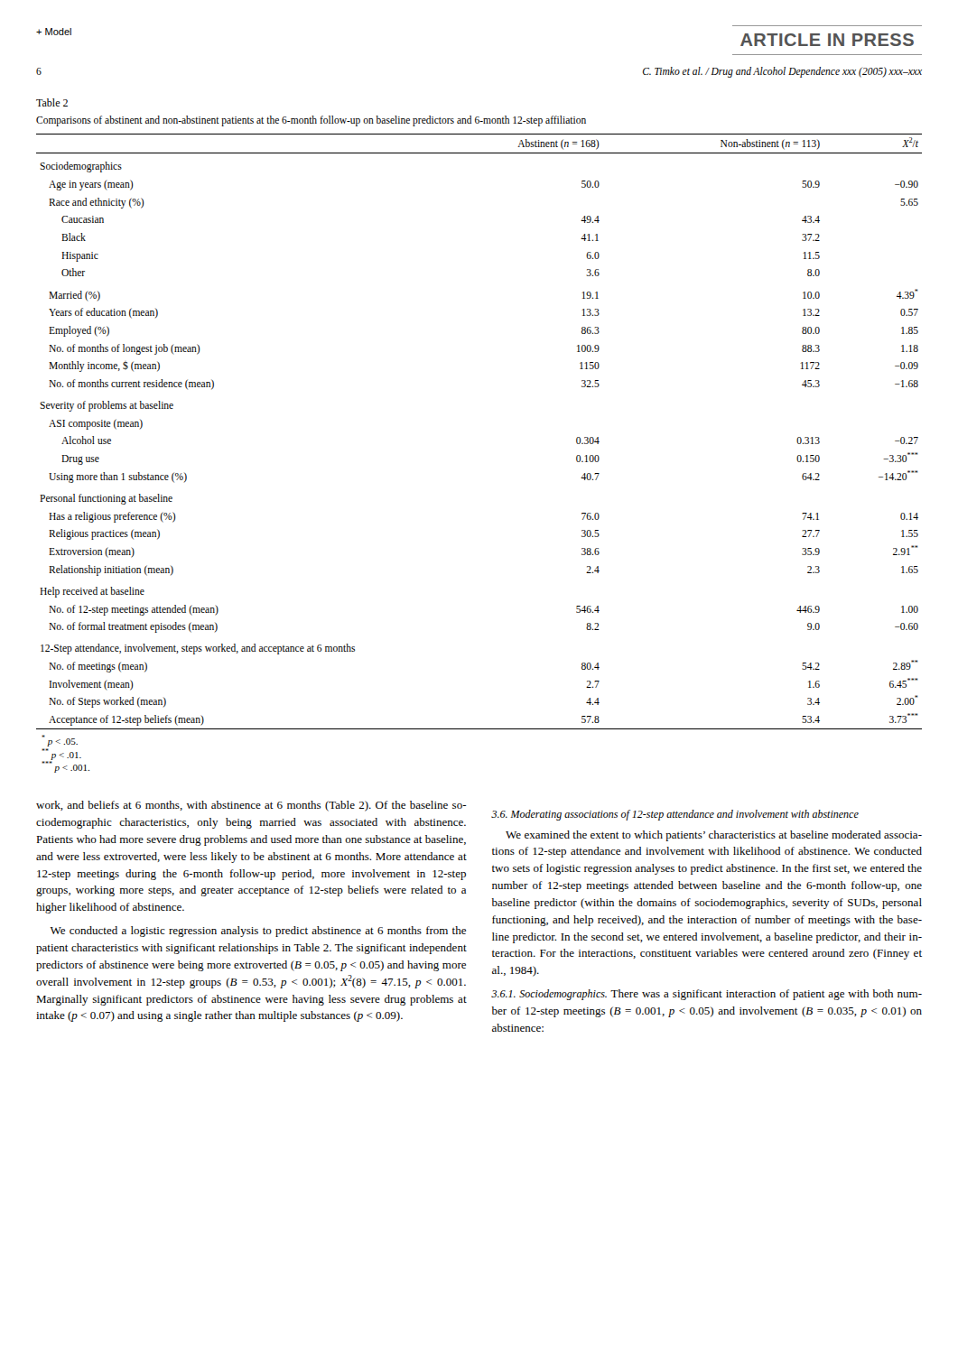+ Model
ARTICLE IN PRESS
6 C. Timko et al. / Drug and Alcohol Dependence xxx (2005) xxx–xxx
Table 2
Comparisons of abstinent and non-abstinent patients at the 6-month follow-up on baseline predictors and 6-month 12-step affiliation
| | Abstinent ( n = 168) | Non-abstinent ( n = 113) | X 2 / t |
| --- | --- | --- | --- |
| Sociodemographics |
| Age in years (mean) | 50.0 | 50.9 | −0.90 |
| Race and ethnicity (%) | | | 5.65 |
| Caucasian | 49.4 | 43.4 | |
| Black | 41.1 | 37.2 | |
| Hispanic | 6.0 | 11.5 | |
| Other | 3.6 | 8.0 | |
| Married (%) | 19.1 | 10.0 | 4.39 * |
| Years of education (mean) | 13.3 | 13.2 | 0.57 |
| Employed (%) | 86.3 | 80.0 | 1.85 |
| No. of months of longest job (mean) | 100.9 | 88.3 | 1.18 |
| Monthly income, $ (mean) | 1150 | 1172 | −0.09 |
| No. of months current residence (mean) | 32.5 | 45.3 | −1.68 |
| Severity of problems at baseline |
| ASI composite (mean) | | | |
| Alcohol use | 0.304 | 0.313 | −0.27 |
| Drug use | 0.100 | 0.150 | −3.30 *** |
| Using more than 1 substance (%) | 40.7 | 64.2 | −14.20 *** |
| Personal functioning at baseline |
| Has a religious preference (%) | 76.0 | 74.1 | 0.14 |
| Religious practices (mean) | 30.5 | 27.7 | 1.55 |
| Extroversion (mean) | 38.6 | 35.9 | 2.91 ** |
| Relationship initiation (mean) | 2.4 | 2.3 | 1.65 |
| Help received at baseline |
| No. of 12-step meetings attended (mean) | 546.4 | 446.9 | 1.00 |
| No. of formal treatment episodes (mean) | 8.2 | 9.0 | −0.60 |
| 12-Step attendance, involvement, steps worked, and acceptance at 6 months |
| No. of meetings (mean) | 80.4 | 54.2 | 2.89 ** |
| Involvement (mean) | 2.7 | 1.6 | 6.45 *** |
| No. of Steps worked (mean) | 4.4 | 3.4 | 2.00 * |
| Acceptance of 12-step beliefs (mean) | 57.8 | 53.4 | 3.73 *** |
* p < .05.
** p < .01.
*** p < .001.
work, and beliefs at 6 months, with abstinence at 6 months (Table 2). Of the baseline sociodemographic characteristics, only being married was associated with abstinence. Patients who had more severe drug problems and used more than one substance at baseline, and were less extroverted, were less likely to be abstinent at 6 months. More attendance at 12-step meetings during the 6-month follow-up period, more involvement in 12-step groups, working more steps, and greater acceptance of 12-step beliefs were related to a higher likelihood of abstinence.
We conducted a logistic regression analysis to predict abstinence at 6 months from the patient characteristics with significant relationships in Table 2. The significant independent predictors of abstinence were being more extroverted (B = 0.05, p < 0.05) and having more overall involvement in 12-step groups (B = 0.53, p < 0.001); X2(8) = 47.15, p < 0.001. Marginally significant predictors of abstinence were having less severe drug problems at intake (p < 0.07) and using a single rather than multiple substances (p < 0.09).
3.6. Moderating associations of 12-step attendance and involvement with abstinence
We examined the extent to which patients’ characteristics at baseline moderated associations of 12-step attendance and involvement with likelihood of abstinence. We conducted two sets of logistic regression analyses to predict abstinence. In the first set, we entered the number of 12-step meetings attended between baseline and the 6-month follow-up, one baseline predictor (within the domains of sociodemographics, severity of SUDs, personal functioning, and help received), and the interaction of number of meetings with the baseline predictor. In the second set, we entered involvement, a baseline predictor, and their interaction. For the interactions, constituent variables were centered around zero (Finney et al., 1984).
3.6.1. Sociodemographics.
There was a significant interaction of patient age with both number of 12-step meetings (B = 0.001, p < 0.05) and involvement (B = 0.035, p < 0.01) on abstinence: